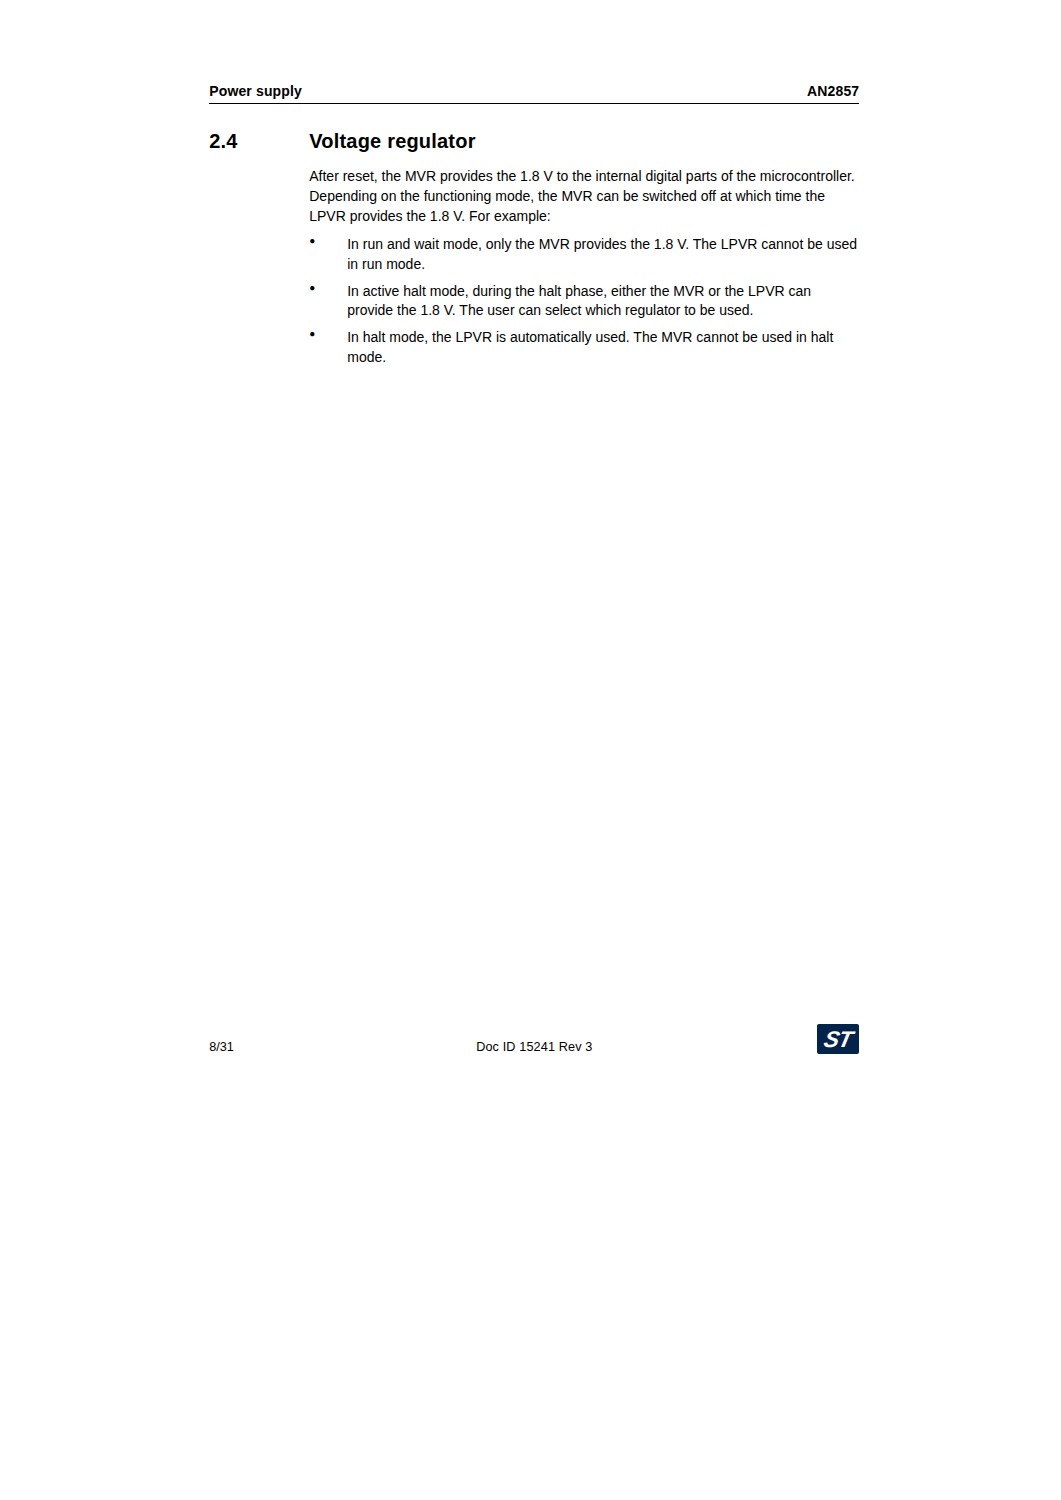Power supply
AN2857
2.4
Voltage regulator
After reset, the MVR provides the 1.8 V to the internal digital parts of the microcontroller. Depending on the functioning mode, the MVR can be switched off at which time the LPVR provides the 1.8 V. For example:
In run and wait mode, only the MVR provides the 1.8 V. The LPVR cannot be used in run mode.
In active halt mode, during the halt phase, either the MVR or the LPVR can provide the 1.8 V. The user can select which regulator to be used.
In halt mode, the LPVR is automatically used. The MVR cannot be used in halt mode.
8/31
Doc ID 15241 Rev 3